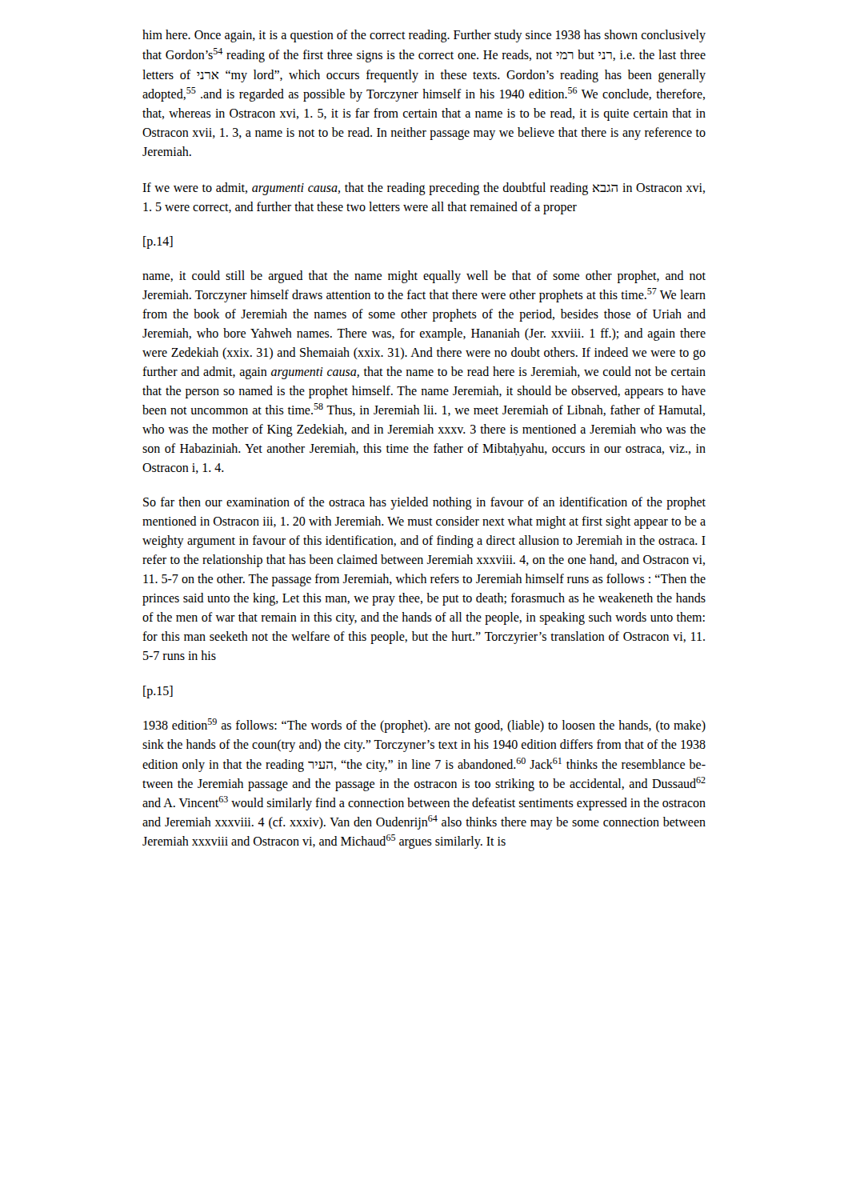him here. Once again, it is a question of the correct reading. Further study since 1938 has shown conclusively that Gordon’s54 reading of the first three signs is the correct one. He reads, not רמי but רני, i.e. the last three letters of ארני “my lord”, which occurs frequently in these texts. Gordon’s reading has been generally adopted,55 .and is regarded as possible by Torczyner himself in his 1940 edition.56 We conclude, therefore, that, whereas in Ostracon xvi, 1. 5, it is far from certain that a name is to be read, it is quite certain that in Ostracon xvii, 1. 3, a name is not to be read. In neither passage may we believe that there is any reference to Jeremiah.
If we were to admit, argumenti causa, that the reading preceding the doubtful reading הגבא in Ostracon xvi, 1. 5 were correct, and further that these two letters were all that remained of a proper
[p.14]
name, it could still be argued that the name might equally well be that of some other prophet, and not Jeremiah. Torczyner himself draws attention to the fact that there were other prophets at this time.57 We learn from the book of Jeremiah the names of some other prophets of the period, besides those of Uriah and Jeremiah, who bore Yahweh names. There was, for example, Hananiah (Jer. xxviii. 1 ff.); and again there were Zedekiah (xxix. 31) and Shemaiah (xxix. 31). And there were no doubt others. If indeed we were to go further and admit, again argumenti causa, that the name to be read here is Jeremiah, we could not be certain that the person so named is the prophet himself. The name Jeremiah, it should be observed, appears to have been not uncommon at this time.58 Thus, in Jeremiah lii. 1, we meet Jeremiah of Libnah, father of Hamutal, who was the mother of King Zedekiah, and in Jeremiah xxxv. 3 there is mentioned a Jeremiah who was the son of Habaziniah. Yet another Jeremiah, this time the father of Mibtaḥyahu, occurs in our ostraca, viz., in Ostracon i, 1. 4.
So far then our examination of the ostraca has yielded nothing in favour of an identification of the prophet mentioned in Ostracon iii, 1. 20 with Jeremiah. We must consider next what might at first sight appear to be a weighty argument in favour of this identification, and of finding a direct allusion to Jeremiah in the ostraca. I refer to the relationship that has been claimed between Jeremiah xxxviii. 4, on the one hand, and Ostracon vi, 11. 5-7 on the other. The passage from Jeremiah, which refers to Jeremiah himself runs as follows : “Then the princes said unto the king, Let this man, we pray thee, be put to death; forasmuch as he weakeneth the hands of the men of war that remain in this city, and the hands of all the people, in speaking such words unto them: for this man seeketh not the welfare of this people, but the hurt.” Torczyrier’s translation of Ostracon vi, 11. 5-7 runs in his
[p.15]
1938 edition59 as follows: “The words of the (prophet). are not good, (liable) to loosen the hands, (to make) sink the hands of the coun(try and) the city.” Torczyner’s text in his 1940 edition differs from that of the 1938 edition only in that the reading העיר, “the city,” in line 7 is abandoned.60 Jack61 thinks the resemblance between the Jeremiah passage and the passage in the ostracon is too striking to be accidental, and Dussaud62 and A. Vincent63 would similarly find a connection between the defeatist sentiments expressed in the ostracon and Jeremiah xxxviii. 4 (cf. xxxiv). Van den Oudenrijn64 also thinks there may be some connection between Jeremiah xxxviii and Ostracon vi, and Michaud65 argues similarly. It is